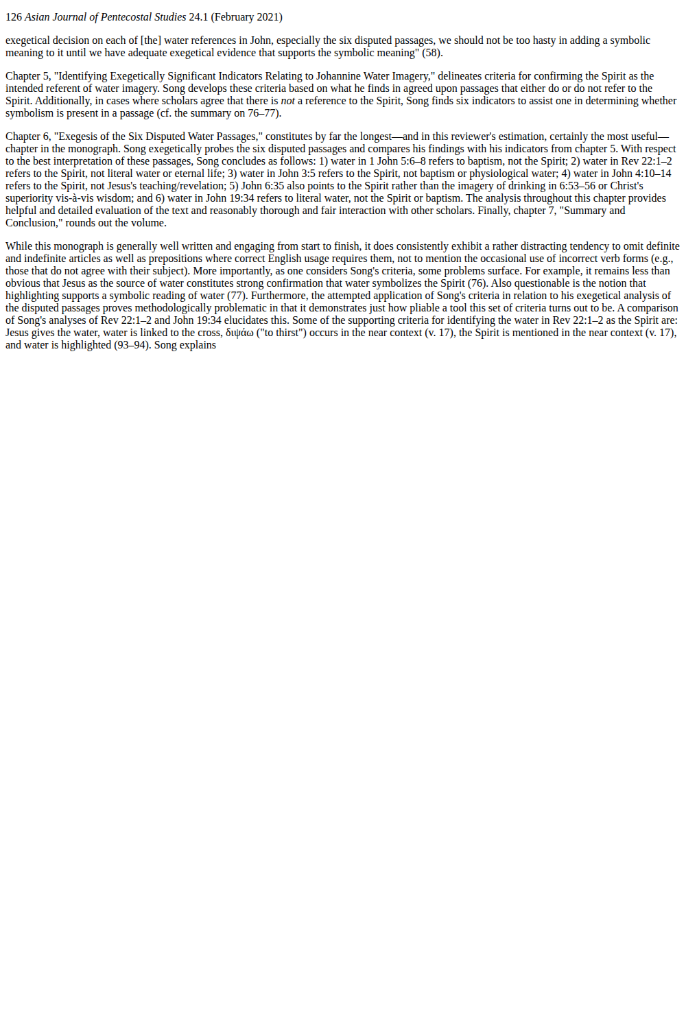126 Asian Journal of Pentecostal Studies 24.1 (February 2021)
exegetical decision on each of [the] water references in John, especially the six disputed passages, we should not be too hasty in adding a symbolic meaning to it until we have adequate exegetical evidence that supports the symbolic meaning" (58).
Chapter 5, "Identifying Exegetically Significant Indicators Relating to Johannine Water Imagery," delineates criteria for confirming the Spirit as the intended referent of water imagery. Song develops these criteria based on what he finds in agreed upon passages that either do or do not refer to the Spirit. Additionally, in cases where scholars agree that there is not a reference to the Spirit, Song finds six indicators to assist one in determining whether symbolism is present in a passage (cf. the summary on 76–77).
Chapter 6, "Exegesis of the Six Disputed Water Passages," constitutes by far the longest—and in this reviewer's estimation, certainly the most useful—chapter in the monograph. Song exegetically probes the six disputed passages and compares his findings with his indicators from chapter 5. With respect to the best interpretation of these passages, Song concludes as follows: 1) water in 1 John 5:6–8 refers to baptism, not the Spirit; 2) water in Rev 22:1–2 refers to the Spirit, not literal water or eternal life; 3) water in John 3:5 refers to the Spirit, not baptism or physiological water; 4) water in John 4:10–14 refers to the Spirit, not Jesus's teaching/revelation; 5) John 6:35 also points to the Spirit rather than the imagery of drinking in 6:53–56 or Christ's superiority vis-à-vis wisdom; and 6) water in John 19:34 refers to literal water, not the Spirit or baptism. The analysis throughout this chapter provides helpful and detailed evaluation of the text and reasonably thorough and fair interaction with other scholars. Finally, chapter 7, "Summary and Conclusion," rounds out the volume.
While this monograph is generally well written and engaging from start to finish, it does consistently exhibit a rather distracting tendency to omit definite and indefinite articles as well as prepositions where correct English usage requires them, not to mention the occasional use of incorrect verb forms (e.g., those that do not agree with their subject). More importantly, as one considers Song's criteria, some problems surface. For example, it remains less than obvious that Jesus as the source of water constitutes strong confirmation that water symbolizes the Spirit (76). Also questionable is the notion that highlighting supports a symbolic reading of water (77). Furthermore, the attempted application of Song's criteria in relation to his exegetical analysis of the disputed passages proves methodologically problematic in that it demonstrates just how pliable a tool this set of criteria turns out to be. A comparison of Song's analyses of Rev 22:1–2 and John 19:34 elucidates this. Some of the supporting criteria for identifying the water in Rev 22:1–2 as the Spirit are: Jesus gives the water, water is linked to the cross, διψάω ("to thirst") occurs in the near context (v. 17), the Spirit is mentioned in the near context (v. 17), and water is highlighted (93–94). Song explains